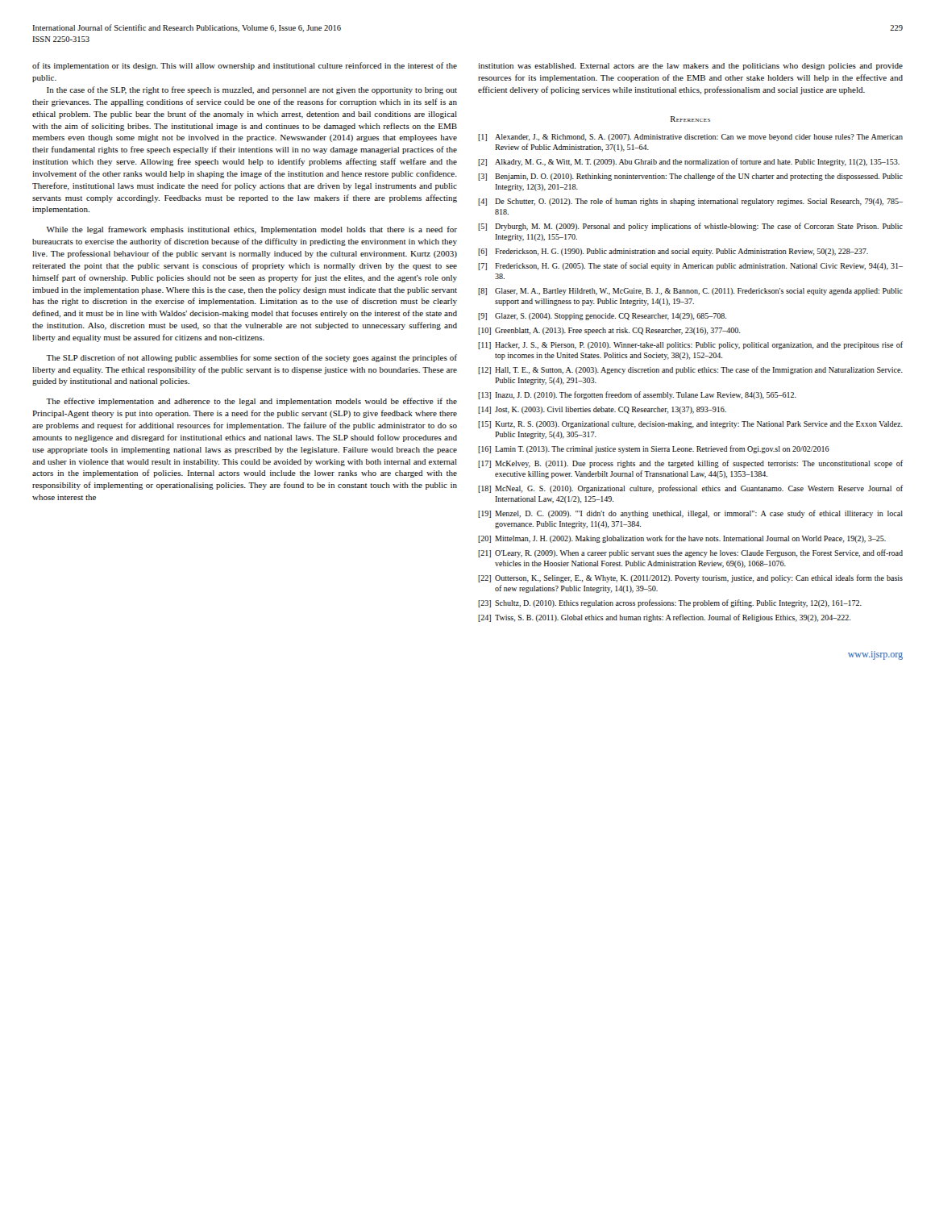International Journal of Scientific and Research Publications, Volume 6, Issue 6, June 2016
ISSN 2250-3153
229
of its implementation or its design. This will allow ownership and institutional culture reinforced in the interest of the public.
In the case of the SLP, the right to free speech is muzzled, and personnel are not given the opportunity to bring out their grievances. The appalling conditions of service could be one of the reasons for corruption which in its self is an ethical problem. The public bear the brunt of the anomaly in which arrest, detention and bail conditions are illogical with the aim of soliciting bribes. The institutional image is and continues to be damaged which reflects on the EMB members even though some might not be involved in the practice. Newswander (2014) argues that employees have their fundamental rights to free speech especially if their intentions will in no way damage managerial practices of the institution which they serve. Allowing free speech would help to identify problems affecting staff welfare and the involvement of the other ranks would help in shaping the image of the institution and hence restore public confidence. Therefore, institutional laws must indicate the need for policy actions that are driven by legal instruments and public servants must comply accordingly. Feedbacks must be reported to the law makers if there are problems affecting implementation.
While the legal framework emphasis institutional ethics, Implementation model holds that there is a need for bureaucrats to exercise the authority of discretion because of the difficulty in predicting the environment in which they live. The professional behaviour of the public servant is normally induced by the cultural environment. Kurtz (2003) reiterated the point that the public servant is conscious of propriety which is normally driven by the quest to see himself part of ownership. Public policies should not be seen as property for just the elites, and the agent's role only imbued in the implementation phase. Where this is the case, then the policy design must indicate that the public servant has the right to discretion in the exercise of implementation. Limitation as to the use of discretion must be clearly defined, and it must be in line with Waldos' decision-making model that focuses entirely on the interest of the state and the institution. Also, discretion must be used, so that the vulnerable are not subjected to unnecessary suffering and liberty and equality must be assured for citizens and non-citizens.
The SLP discretion of not allowing public assemblies for some section of the society goes against the principles of liberty and equality. The ethical responsibility of the public servant is to dispense justice with no boundaries. These are guided by institutional and national policies.
The effective implementation and adherence to the legal and implementation models would be effective if the Principal-Agent theory is put into operation. There is a need for the public servant (SLP) to give feedback where there are problems and request for additional resources for implementation. The failure of the public administrator to do so amounts to negligence and disregard for institutional ethics and national laws. The SLP should follow procedures and use appropriate tools in implementing national laws as prescribed by the legislature. Failure would breach the peace and usher in violence that would result in instability. This could be avoided by working with both internal and external actors in the implementation of policies. Internal actors would include the lower ranks who are charged with the responsibility of implementing or operationalising policies. They are found to be in constant touch with the public in whose interest the
institution was established. External actors are the law makers and the politicians who design policies and provide resources for its implementation. The cooperation of the EMB and other stake holders will help in the effective and efficient delivery of policing services while institutional ethics, professionalism and social justice are upheld.
References
[1] Alexander, J., & Richmond, S. A. (2007). Administrative discretion: Can we move beyond cider house rules? The American Review of Public Administration, 37(1), 51–64.
[2] Alkadry, M. G., & Witt, M. T. (2009). Abu Ghraib and the normalization of torture and hate. Public Integrity, 11(2), 135–153.
[3] Benjamin, D. O. (2010). Rethinking nonintervention: The challenge of the UN charter and protecting the dispossessed. Public Integrity, 12(3), 201–218.
[4] De Schutter, O. (2012). The role of human rights in shaping international regulatory regimes. Social Research, 79(4), 785–818.
[5] Dryburgh, M. M. (2009). Personal and policy implications of whistle-blowing: The case of Corcoran State Prison. Public Integrity, 11(2), 155–170.
[6] Frederickson, H. G. (1990). Public administration and social equity. Public Administration Review, 50(2), 228–237.
[7] Frederickson, H. G. (2005). The state of social equity in American public administration. National Civic Review, 94(4), 31–38.
[8] Glaser, M. A., Bartley Hildreth, W., McGuire, B. J., & Bannon, C. (2011). Frederickson's social equity agenda applied: Public support and willingness to pay. Public Integrity, 14(1), 19–37.
[9] Glazer, S. (2004). Stopping genocide. CQ Researcher, 14(29), 685–708.
[10] Greenblatt, A. (2013). Free speech at risk. CQ Researcher, 23(16), 377–400.
[11] Hacker, J. S., & Pierson, P. (2010). Winner-take-all politics: Public policy, political organization, and the precipitous rise of top incomes in the United States. Politics and Society, 38(2), 152–204.
[12] Hall, T. E., & Sutton, A. (2003). Agency discretion and public ethics: The case of the Immigration and Naturalization Service. Public Integrity, 5(4), 291–303.
[13] Inazu, J. D. (2010). The forgotten freedom of assembly. Tulane Law Review, 84(3), 565–612.
[14] Jost, K. (2003). Civil liberties debate. CQ Researcher, 13(37), 893–916.
[15] Kurtz, R. S. (2003). Organizational culture, decision-making, and integrity: The National Park Service and the Exxon Valdez. Public Integrity, 5(4), 305–317.
[16] Lamin T. (2013). The criminal justice system in Sierra Leone. Retrieved from Ogi.gov.sl on 20/02/2016
[17] McKelvey, B. (2011). Due process rights and the targeted killing of suspected terrorists: The unconstitutional scope of executive killing power. Vanderbilt Journal of Transnational Law, 44(5), 1353–1384.
[18] McNeal, G. S. (2010). Organizational culture, professional ethics and Guantanamo. Case Western Reserve Journal of International Law, 42(1/2), 125–149.
[19] Menzel, D. C. (2009). "'I didn't do anything unethical, illegal, or immoral": A case study of ethical illiteracy in local governance. Public Integrity, 11(4), 371–384.
[20] Mittelman, J. H. (2002). Making globalization work for the have nots. International Journal on World Peace, 19(2), 3–25.
[21] O'Leary, R. (2009). When a career public servant sues the agency he loves: Claude Ferguson, the Forest Service, and off-road vehicles in the Hoosier National Forest. Public Administration Review, 69(6), 1068–1076.
[22] Outterson, K., Selinger, E., & Whyte, K. (2011/2012). Poverty tourism, justice, and policy: Can ethical ideals form the basis of new regulations? Public Integrity, 14(1), 39–50.
[23] Schultz, D. (2010). Ethics regulation across professions: The problem of gifting. Public Integrity, 12(2), 161–172.
[24] Twiss, S. B. (2011). Global ethics and human rights: A reflection. Journal of Religious Ethics, 39(2), 204–222.
www.ijsrp.org